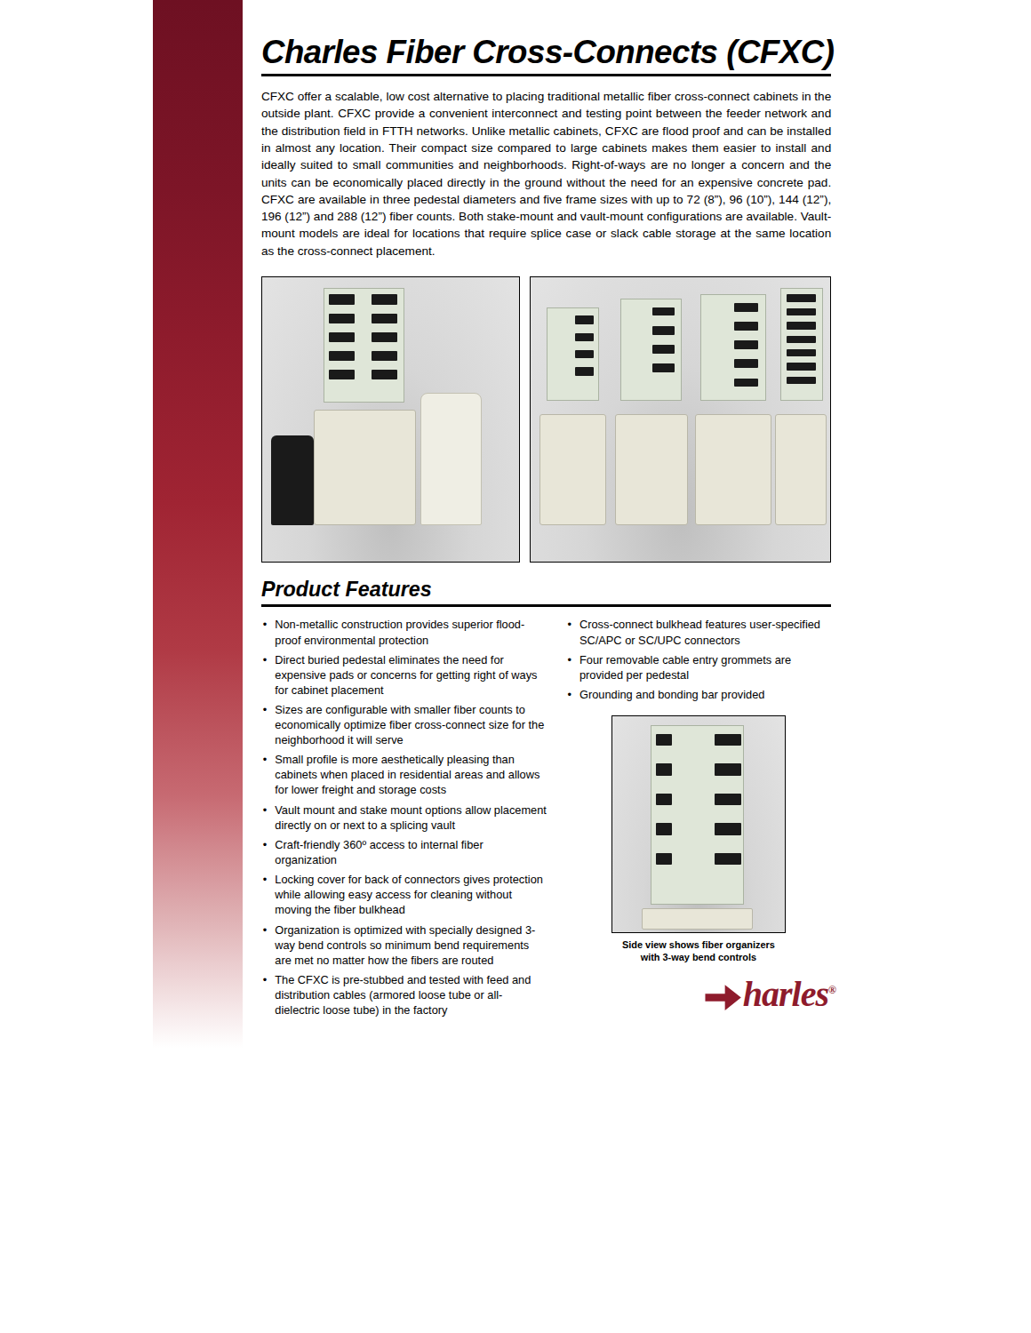Charles Fiber Cross-Connects (CFXC)
CFXC offer a scalable, low cost alternative to placing traditional metallic fiber cross-connect cabinets in the outside plant. CFXC provide a convenient interconnect and testing point between the feeder network and the distribution field in FTTH networks. Unlike metallic cabinets, CFXC are flood proof and can be installed in almost any location. Their compact size compared to large cabinets makes them easier to install and ideally suited to small communities and neighborhoods. Right-of-ways are no longer a concern and the units can be economically placed directly in the ground without the need for an expensive concrete pad. CFXC are available in three pedestal diameters and five frame sizes with up to 72 (8”), 96 (10”), 144 (12”), 196 (12”) and 288 (12”) fiber counts. Both stake-mount and vault-mount configurations are available. Vault-mount models are ideal for locations that require splice case or slack cable storage at the same location as the cross-connect placement.
Product Features
Non-metallic construction provides superior flood-proof environmental protection
Direct buried pedestal eliminates the need for expensive pads or concerns for getting right of ways for cabinet placement
Sizes are configurable with smaller fiber counts to economically optimize fiber cross-connect size for the neighborhood it will serve
Small profile is more aesthetically pleasing than cabinets when placed in residential areas and allows for lower freight and storage costs
Vault mount and stake mount options allow placement directly on or next to a splicing vault
Craft-friendly 360º access to internal fiber organization
Locking cover for back of connectors gives protection while allowing easy access for cleaning without moving the fiber bulkhead
Organization is optimized with specially designed 3-way bend controls so minimum bend requirements are met no matter how the fibers are routed
The CFXC is pre-stubbed and tested with feed and distribution cables (armored loose tube or all-dielectric loose tube) in the factory
Cross-connect bulkhead features user-specified SC/APC or SC/UPC connectors
Four removable cable entry grommets are provided per pedestal
Grounding and bonding bar provided
Side view shows fiber organizers
with 3-way bend controls
harles®